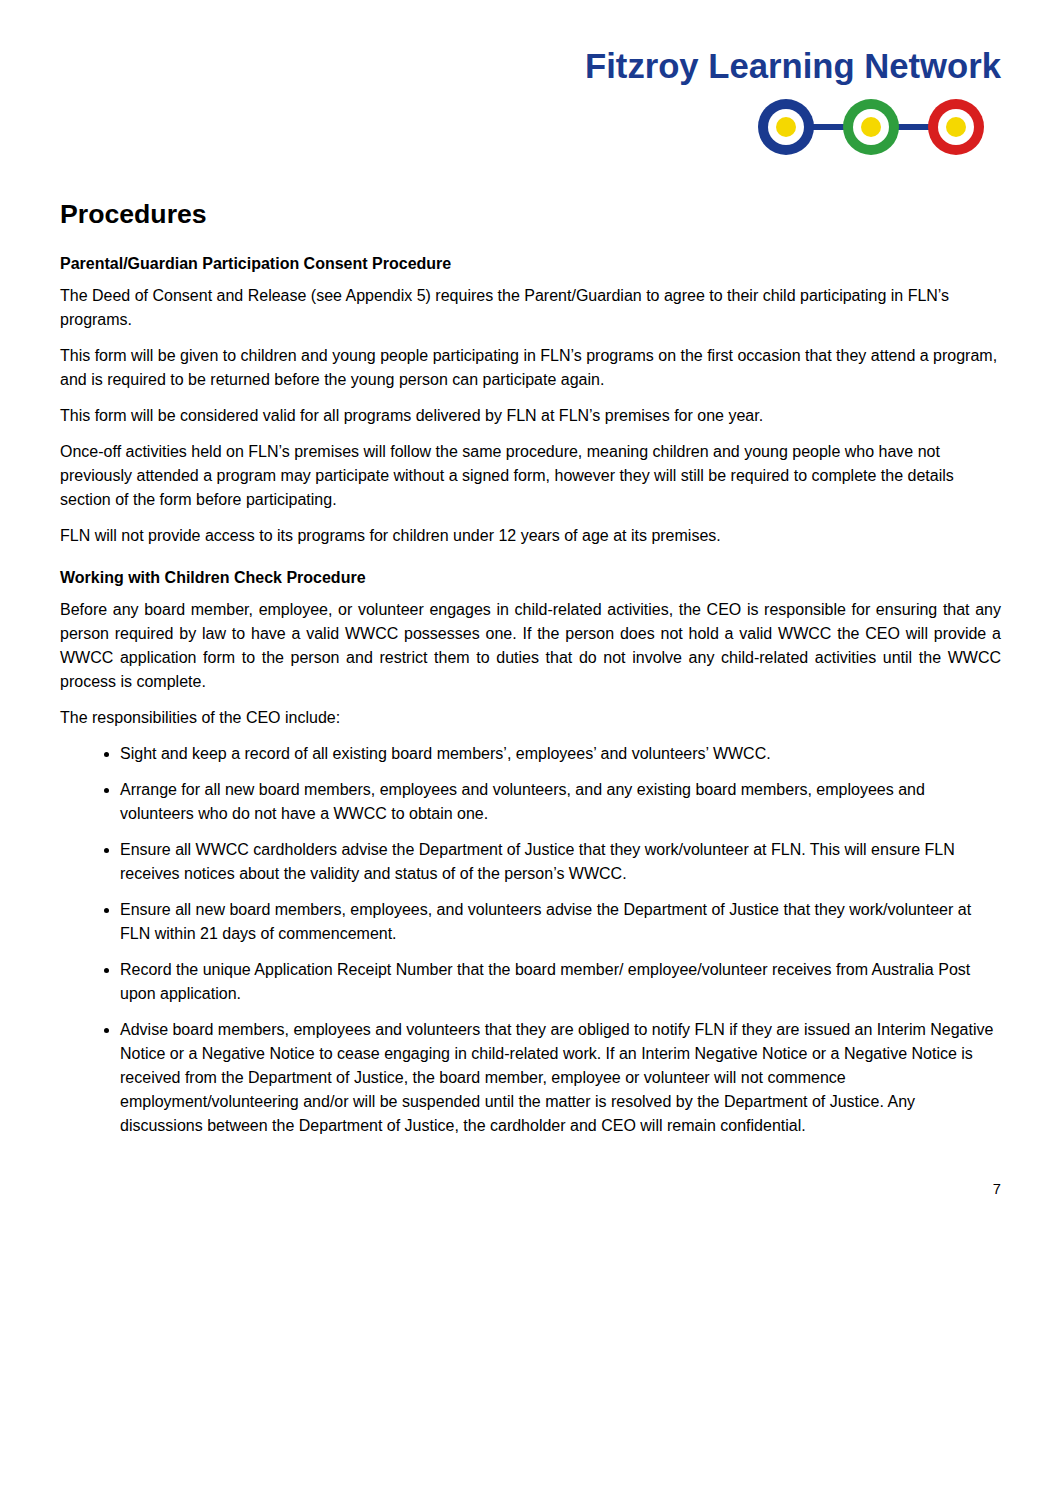Fitzroy Learning Network
Procedures
Parental/Guardian Participation Consent Procedure
The Deed of Consent and Release (see Appendix 5) requires the Parent/Guardian to agree to their child participating in FLN’s programs.
This form will be given to children and young people participating in FLN’s programs on the first occasion that they attend a program, and is required to be returned before the young person can participate again.
This form will be considered valid for all programs delivered by FLN at FLN’s premises for one year.
Once-off activities held on FLN’s premises will follow the same procedure, meaning children and young people who have not previously attended a program may participate without a signed form, however they will still be required to complete the details section of the form before participating.
FLN will not provide access to its programs for children under 12 years of age at its premises.
Working with Children Check Procedure
Before any board member, employee, or volunteer engages in child-related activities, the CEO is responsible for ensuring that any person required by law to have a valid WWCC possesses one. If the person does not hold a valid WWCC the CEO will provide a WWCC application form to the person and restrict them to duties that do not involve any child-related activities until the WWCC process is complete.
The responsibilities of the CEO include:
Sight and keep a record of all existing board members’, employees’ and volunteers’ WWCC.
Arrange for all new board members, employees and volunteers, and any existing board members, employees and volunteers who do not have a WWCC to obtain one.
Ensure all WWCC cardholders advise the Department of Justice that they work/volunteer at FLN. This will ensure FLN receives notices about the validity and status of of the person’s WWCC.
Ensure all new board members, employees, and volunteers advise the Department of Justice that they work/volunteer at FLN within 21 days of commencement.
Record the unique Application Receipt Number that the board member/ employee/volunteer receives from Australia Post upon application.
Advise board members, employees and volunteers that they are obliged to notify FLN if they are issued an Interim Negative Notice or a Negative Notice to cease engaging in child-related work. If an Interim Negative Notice or a Negative Notice is received from the Department of Justice, the board member, employee or volunteer will not commence employment/volunteering and/or will be suspended until the matter is resolved by the Department of Justice. Any discussions between the Department of Justice, the cardholder and CEO will remain confidential.
7